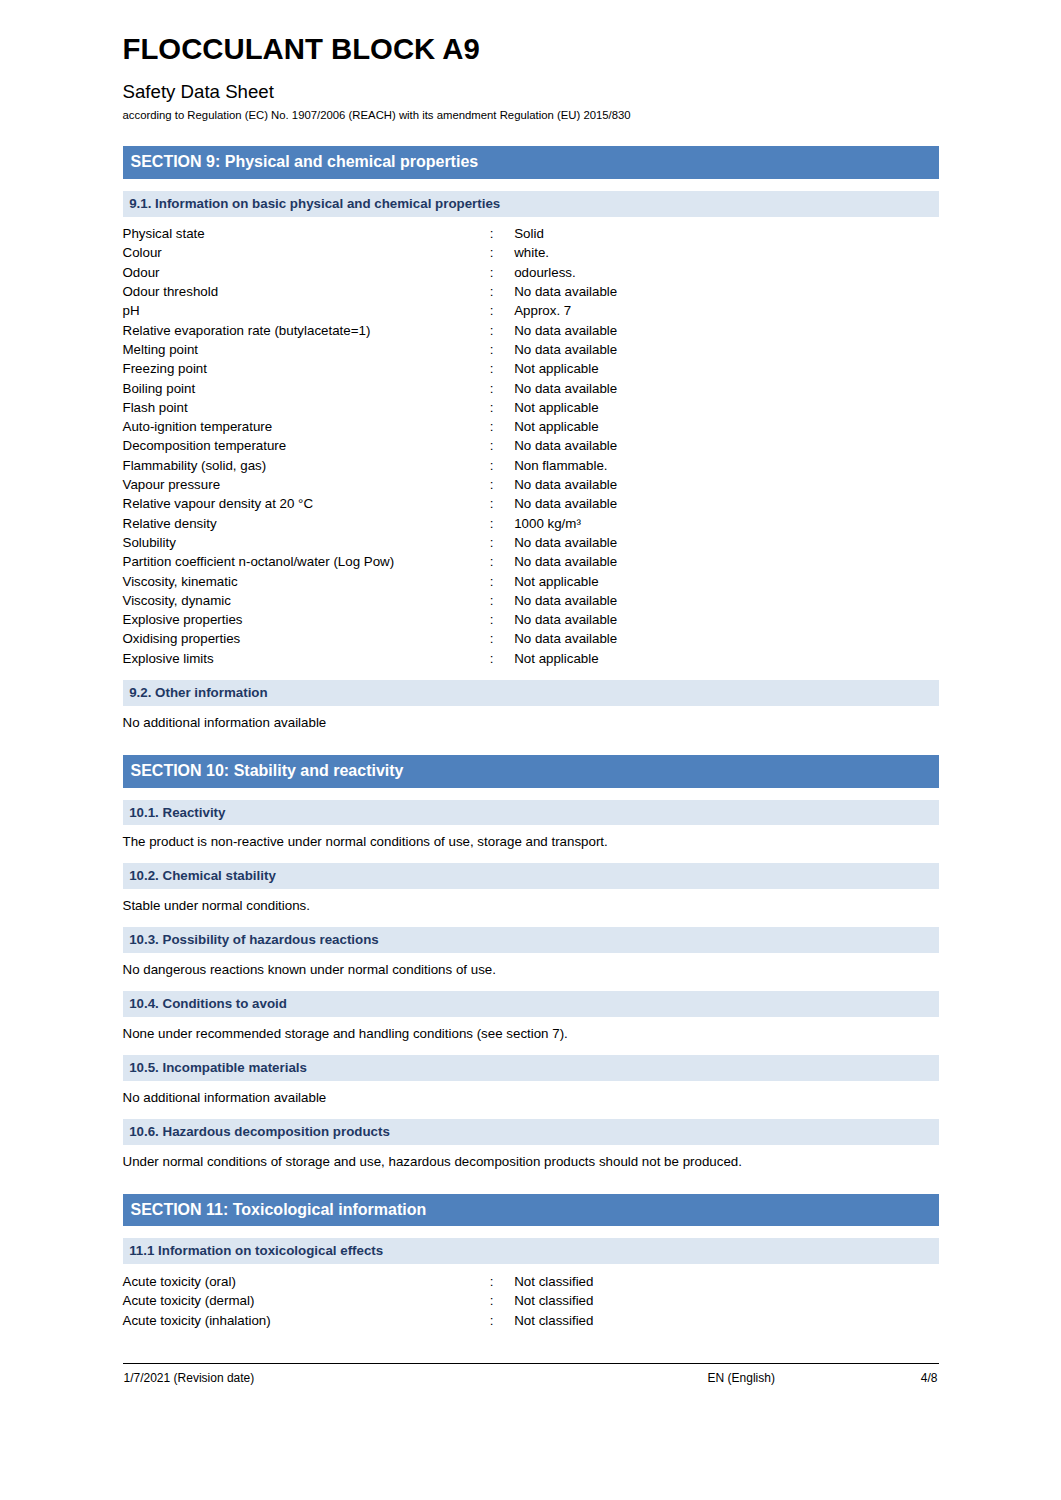FLOCCULANT BLOCK A9
Safety Data Sheet
according to Regulation (EC) No. 1907/2006 (REACH) with its amendment Regulation (EU) 2015/830
SECTION 9: Physical and chemical properties
9.1. Information on basic physical and chemical properties
| Physical state | : | Solid |
| Colour | : | white. |
| Odour | : | odourless. |
| Odour threshold | : | No data available |
| pH | : | Approx. 7 |
| Relative evaporation rate (butylacetate=1) | : | No data available |
| Melting point | : | No data available |
| Freezing point | : | Not applicable |
| Boiling point | : | No data available |
| Flash point | : | Not applicable |
| Auto-ignition temperature | : | Not applicable |
| Decomposition temperature | : | No data available |
| Flammability (solid, gas) | : | Non flammable. |
| Vapour pressure | : | No data available |
| Relative vapour density at 20 °C | : | No data available |
| Relative density | : | 1000 kg/m³ |
| Solubility | : | No data available |
| Partition coefficient n-octanol/water (Log Pow) | : | No data available |
| Viscosity, kinematic | : | Not applicable |
| Viscosity, dynamic | : | No data available |
| Explosive properties | : | No data available |
| Oxidising properties | : | No data available |
| Explosive limits | : | Not applicable |
9.2. Other information
No additional information available
SECTION 10: Stability and reactivity
10.1. Reactivity
The product is non-reactive under normal conditions of use, storage and transport.
10.2. Chemical stability
Stable under normal conditions.
10.3. Possibility of hazardous reactions
No dangerous reactions known under normal conditions of use.
10.4. Conditions to avoid
None under recommended storage and handling conditions (see section 7).
10.5. Incompatible materials
No additional information available
10.6. Hazardous decomposition products
Under normal conditions of storage and use, hazardous decomposition products should not be produced.
SECTION 11: Toxicological information
11.1 Information on toxicological effects
| Acute toxicity (oral) | : | Not classified |
| Acute toxicity (dermal) | : | Not classified |
| Acute toxicity (inhalation) | : | Not classified |
| 1/7/2021 (Revision date) | EN (English) | 4/8 |